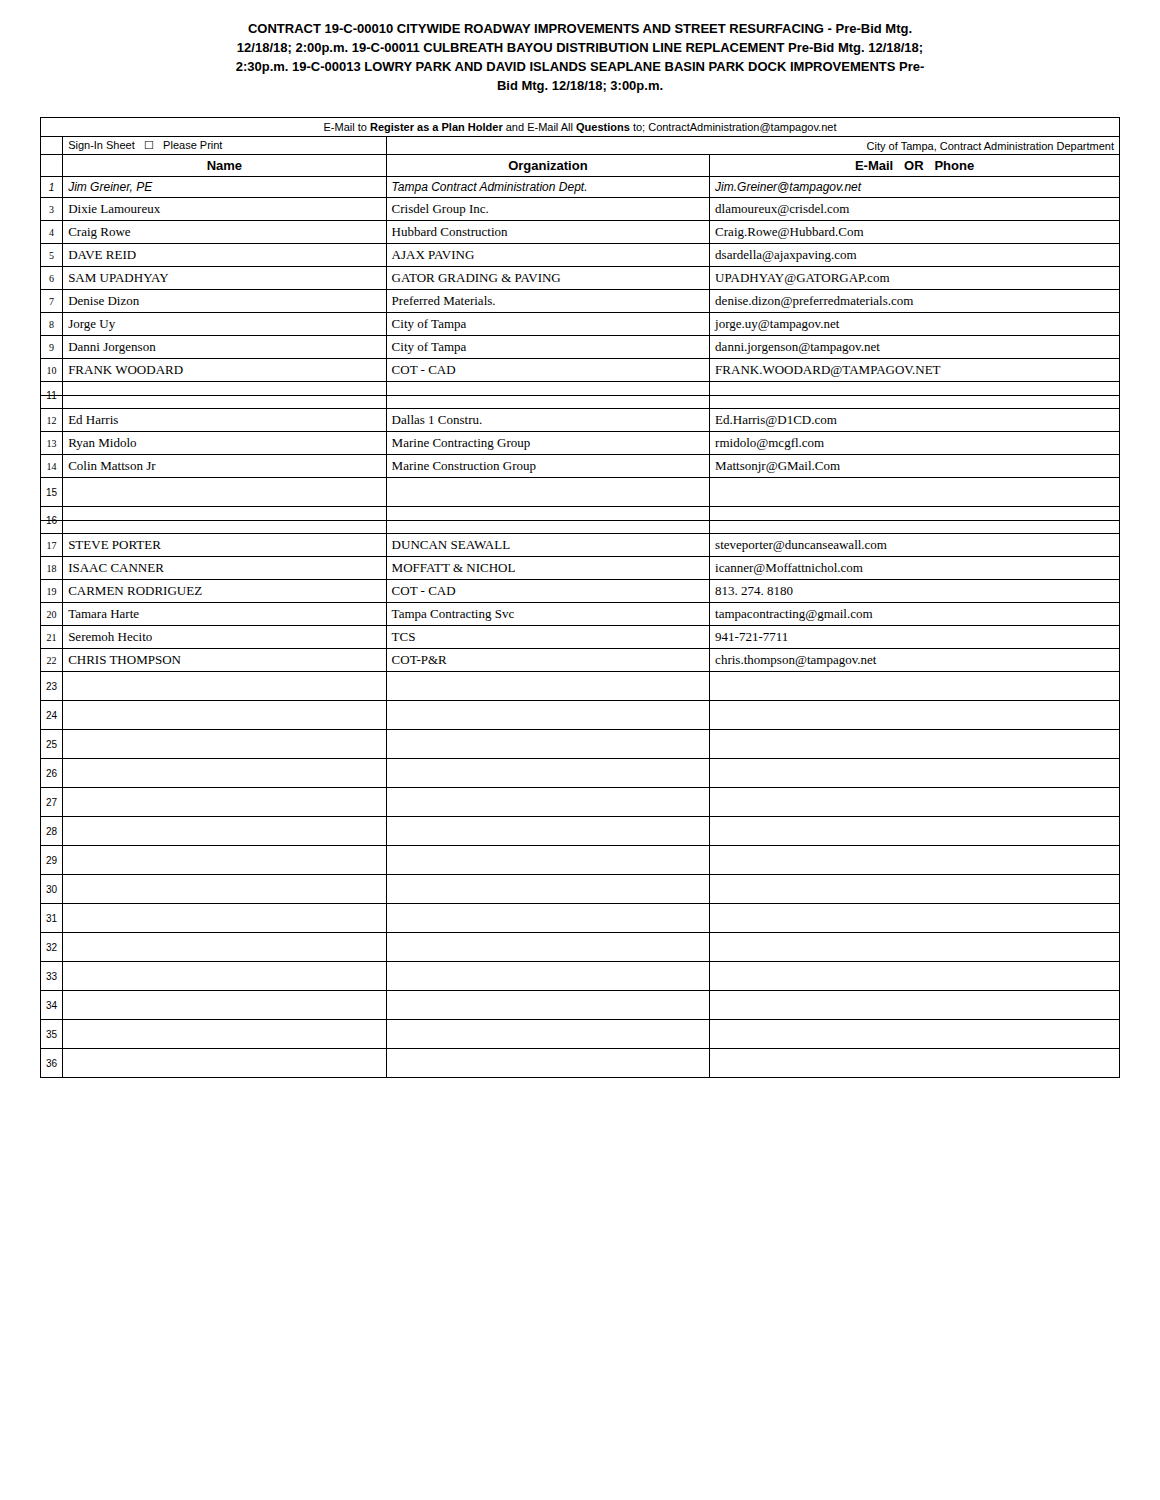CONTRACT 19-C-00010 CITYWIDE ROADWAY IMPROVEMENTS AND STREET RESURFACING - Pre-Bid Mtg.
12/18/18; 2:00p.m. 19-C-00011 CULBREATH BAYOU DISTRIBUTION LINE REPLACEMENT Pre-Bid Mtg. 12/18/18;
2:30p.m. 19-C-00013 LOWRY PARK AND DAVID ISLANDS SEAPLANE BASIN PARK DOCK IMPROVEMENTS Pre-
Bid Mtg. 12/18/18; 3:00p.m.
E-Mail to Register as a Plan Holder and E-Mail All Questions to; ContractAdministration@tampagov.net
| | Sign-In Sheet ☐ Please Print | City of Tampa, Contract Administration Department |
| | Name | Organization | E-Mail OR Phone |
| 1 | Jim Greiner, PE | Tampa Contract Administration Dept. | Jim.Greiner@tampagov.net |
| 3 | Dixie Lamoureux | Crisdel Group Inc. | dlamoureux@crisdel.com |
| 4 | Craig Rowe | Hubbard Construction | Craig.Rowe@Hubbard.Com |
| 5 | DAVE REID | AJAX PAVING | dsardella@ajaxpaving.com |
| 6 | SAM UPADHYAY | GATOR GRADING & PAVING | UPADHYAY@GATORGAP.com |
| 7 | Denise Dizon | Preferred Materials. | denise.dizon@preferredmaterials.com |
| 8 | Jorge Uy | City of Tampa | jorge.uy@tampagov.net |
| 9 | Danni Jorgenson | City of Tampa | danni.jorgenson@tampagov.net |
| 10 | FRANK WOODARD | COT - CAD | FRANK.WOODARD@TAMPAGOV.NET |
| 11 | | | |
| 12 | Ed Harris | Dallas 1 Constru. | Ed.Harris@D1CD.com |
| 13 | Ryan Midolo | Marine Contracting Group | rmidolo@mcgfl.com |
| 14 | Colin Mattson Jr | Marine Construction Group | Mattsonjr@GMail.Com |
| 15 | | | |
| 16 | | | |
| 17 | STEVE PORTER | DUNCAN SEAWALL | steveporter@duncanseawall.com |
| 18 | ISAAC CANNER | MOFFATT & NICHOL | icanner@Moffattnichol.com |
| 19 | CARMEN RODRIGUEZ | COT - CAD | 813. 274. 8180 |
| 20 | Tamara Harte | Tampa Contracting Svc | tampacontracting@gmail.com |
| 21 | Seremoh Hecito | TCS | 941-721-7711 |
| 22 | CHRIS THOMPSON | COT-P&R | chris.thompson@tampagov.net |
| 23 | | | |
| 24 | | | |
| 25 | | | |
| 26 | | | |
| 27 | | | |
| 28 | | | |
| 29 | | | |
| 30 | | | |
| 31 | | | |
| 32 | | | |
| 33 | | | |
| 34 | | | |
| 35 | | | |
| 36 | | | |